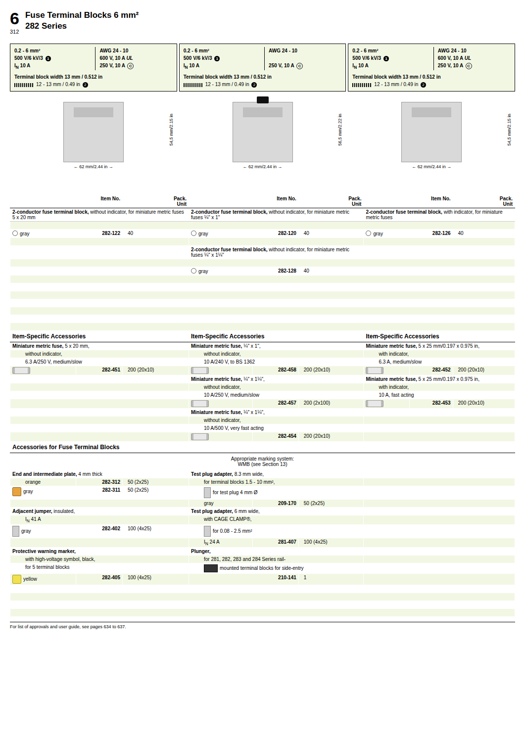6
312
Fuse Terminal Blocks 6 mm²
282 Series
0.2 - 6 mm² AWG 24 - 10
500 V/6 kV/3 1 600 V, 10 A UL
IN 10 A 250 V, 10 A C
Terminal block width 13 mm / 0.512 in
12 - 13 mm / 0.49 in 2
0.2 - 6 mm² AWG 24 - 10
500 V/6 kV/3 1
IN 10 A 250 V, 10 A C
Terminal block width 13 mm / 0.512 in
12 - 13 mm / 0.49 in 2
0.2 - 6 mm² AWG 24 - 10
500 V/6 kV/3 1 600 V, 10 A UL
IN 10 A 250 V, 10 A C
Terminal block width 13 mm / 0.512 in
12 - 13 mm / 0.49 in 2
54,5 mm/2.15 in
← 62 mm/2.44 in →
56,5 mm/2.22 in
← 62 mm/2.44 in →
54,5 mm/2.15 in
← 62 mm/2.44 in →
| | Item No. | Pack. Unit | | Item No. | Pack. Unit | | Item No. | Pack. Unit |
| 2-conductor fuse terminal block, without indicator, for miniature metric fuses 5 x 20 mm | 2-conductor fuse terminal block, without indicator, for miniature metric fuses ¼" x 1" | 2-conductor fuse terminal block, with indicator, for miniature metric fuses |
| gray | 282-122 | 40 | gray | 282-120 | 40 | gray | 282-126 | 40 |
| | 2-conductor fuse terminal block, without indicator, for miniature metric fuses ¼" x 1¼" | |
| | gray | 282-128 | 40 | |
| Item-Specific Accessories | Item-Specific Accessories | Item-Specific Accessories |
| Miniature metric fuse, 5 x 20 mm, | Miniature metric fuse, ¼" x 1", | Miniature metric fuse, 5 x 25 mm/0.197 x 0.975 in, |
| without indicator, | without indicator, | with indicator, |
| 6.3 A/250 V, medium/slow | 10 A/240 V, to BS 1362 | 6.3 A, medium/slow |
| | 282-451 | 200 (20x10) | | 282-458 | 200 (20x10) | | 282-452 | 200 (20x10) |
| | Miniature metric fuse, ¼" x 1¼", | Miniature metric fuse, 5 x 25 mm/0.197 x 0.975 in, |
| | without indicator, | with indicator, |
| | 10 A/250 V, medium/slow | 10 A, fast acting |
| | | 282-457 | 200 (2x100) | | 282-453 | 200 (20x10) |
| | Miniature metric fuse, ¼" x 1¼", | |
| | without indicator, | |
| | 10 A/500 V, very fast acting | |
| | | 282-454 | 200 (20x10) | |
| Accessories for Fuse Terminal Blocks |
| Appropriate marking system: WMB (see Section 13) |
| End and intermediate plate, 4 mm thick | Test plug adapter, 8.3 mm wide, | |
| orange | 282-312 | 50 (2x25) | for terminal blocks 1.5 - 10 mm², | |
| gray | 282-311 | 50 (2x25) | for test plug 4 mm Ø | |
| | gray | 209-170 | 50 (2x25) | |
| Adjacent jumper, insulated, | Test plug adapter, 6 mm wide, | |
| I N 41 A | with CAGE CLAMP®, | |
| gray | 282-402 | 100 (4x25) | for 0.08 - 2.5 mm² | |
| | I N 24 A | 281-407 | 100 (4x25) | |
| Protective warning marker, | Plunger, | |
| with high-voltage symbol, black, | for 281, 282, 283 and 284 Series rail- | |
| for 5 terminal blocks | mounted terminal blocks for side-entry | |
| yellow | 282-405 | 100 (4x25) | 210-141 | 1 | |
For list of approvals and user guide, see pages 634 to 637.